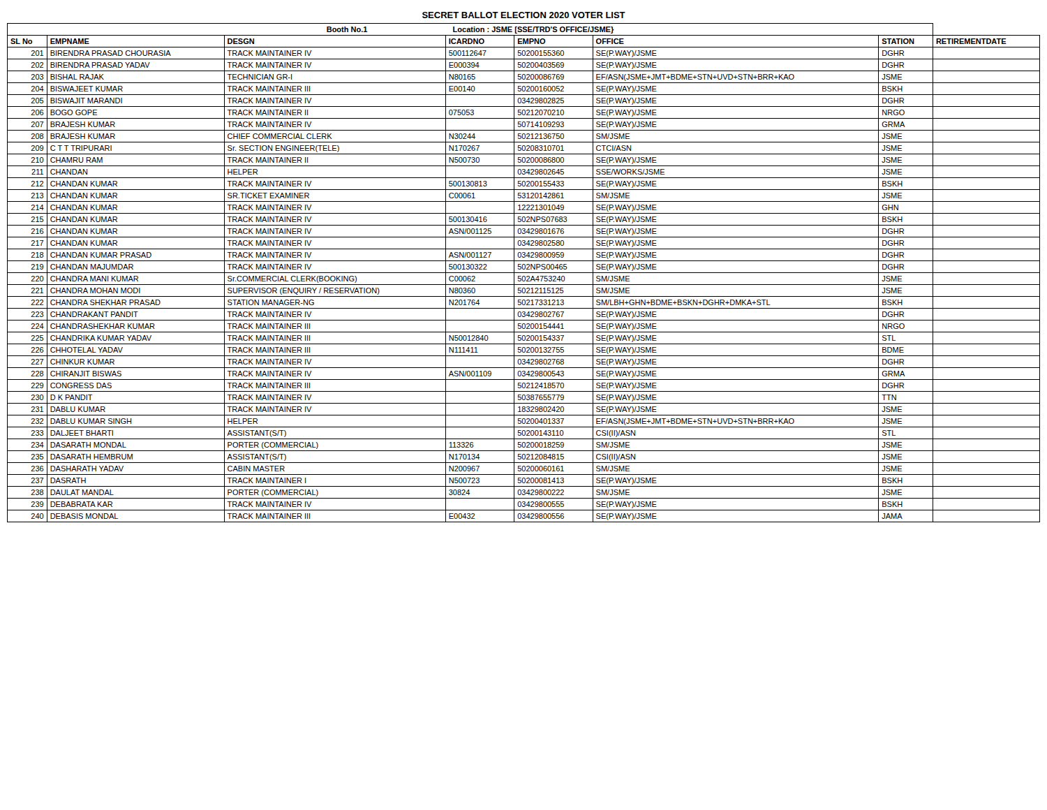SECRET BALLOT ELECTION 2020 VOTER LIST
| Booth No.1 Location : JSME [SSE/TRD'S OFFICE/JSME} |
| SL No | EMPNAME | DESGN | ICARDNO | EMPNO | OFFICE | STATION | RETIREMENTDATE |
| 201 | BIRENDRA PRASAD CHOURASIA | TRACK MAINTAINER IV | 500112647 | 50200155360 | SE(P.WAY)/JSME | DGHR | |
| 202 | BIRENDRA PRASAD YADAV | TRACK MAINTAINER IV | E000394 | 50200403569 | SE(P.WAY)/JSME | DGHR | |
| 203 | BISHAL RAJAK | TECHNICIAN GR-I | N80165 | 50200086769 | EF/ASN(JSME+JMT+BDME+STN+UVD+STN+BRR+KAO | JSME | |
| 204 | BISWAJEET KUMAR | TRACK MAINTAINER III | E00140 | 50200160052 | SE(P.WAY)/JSME | BSKH | |
| 205 | BISWAJIT MARANDI | TRACK MAINTAINER IV | | 03429802825 | SE(P.WAY)/JSME | DGHR | |
| 206 | BOGO GOPE | TRACK MAINTAINER II | 075053 | 50212070210 | SE(P.WAY)/JSME | NRGO | |
| 207 | BRAJESH KUMAR | TRACK MAINTAINER IV | | 50714109293 | SE(P.WAY)/JSME | GRMA | |
| 208 | BRAJESH KUMAR | CHIEF COMMERCIAL CLERK | N30244 | 50212136750 | SM/JSME | JSME | |
| 209 | C T T TRIPURARI | Sr. SECTION ENGINEER(TELE) | N170267 | 50208310701 | CTCI/ASN | JSME | |
| 210 | CHAMRU RAM | TRACK MAINTAINER II | N500730 | 50200086800 | SE(P.WAY)/JSME | JSME | |
| 211 | CHANDAN | HELPER | | 03429802645 | SSE/WORKS/JSME | JSME | |
| 212 | CHANDAN KUMAR | TRACK MAINTAINER IV | 500130813 | 50200155433 | SE(P.WAY)/JSME | BSKH | |
| 213 | CHANDAN KUMAR | SR.TICKET EXAMINER | C00061 | 53120142861 | SM/JSME | JSME | |
| 214 | CHANDAN KUMAR | TRACK MAINTAINER IV | | 12221301049 | SE(P.WAY)/JSME | GHN | |
| 215 | CHANDAN KUMAR | TRACK MAINTAINER IV | 500130416 | 502NPS07683 | SE(P.WAY)/JSME | BSKH | |
| 216 | CHANDAN KUMAR | TRACK MAINTAINER IV | ASN/001125 | 03429801676 | SE(P.WAY)/JSME | DGHR | |
| 217 | CHANDAN KUMAR | TRACK MAINTAINER IV | | 03429802580 | SE(P.WAY)/JSME | DGHR | |
| 218 | CHANDAN KUMAR PRASAD | TRACK MAINTAINER IV | ASN/001127 | 03429800959 | SE(P.WAY)/JSME | DGHR | |
| 219 | CHANDAN MAJUMDAR | TRACK MAINTAINER IV | 500130322 | 502NPS00465 | SE(P.WAY)/JSME | DGHR | |
| 220 | CHANDRA MANI KUMAR | Sr.COMMERCIAL CLERK(BOOKING) | C00062 | 502A4753240 | SM/JSME | JSME | |
| 221 | CHANDRA MOHAN MODI | SUPERVISOR (ENQUIRY / RESERVATION) | N80360 | 50212115125 | SM/JSME | JSME | |
| 222 | CHANDRA SHEKHAR PRASAD | STATION MANAGER-NG | N201764 | 50217331213 | SM/LBH+GHN+BDME+BSKN+DGHR+DMKA+STL | BSKH | |
| 223 | CHANDRAKANT PANDIT | TRACK MAINTAINER IV | | 03429802767 | SE(P.WAY)/JSME | DGHR | |
| 224 | CHANDRASHEKHAR KUMAR | TRACK MAINTAINER III | | 50200154441 | SE(P.WAY)/JSME | NRGO | |
| 225 | CHANDRIKA KUMAR YADAV | TRACK MAINTAINER III | N50012840 | 50200154337 | SE(P.WAY)/JSME | STL | |
| 226 | CHHOTELAL YADAV | TRACK MAINTAINER III | N111411 | 50200132755 | SE(P.WAY)/JSME | BDME | |
| 227 | CHINKUR KUMAR | TRACK MAINTAINER IV | | 03429802768 | SE(P.WAY)/JSME | DGHR | |
| 228 | CHIRANJIT BISWAS | TRACK MAINTAINER IV | ASN/001109 | 03429800543 | SE(P.WAY)/JSME | GRMA | |
| 229 | CONGRESS DAS | TRACK MAINTAINER III | | 50212418570 | SE(P.WAY)/JSME | DGHR | |
| 230 | D K PANDIT | TRACK MAINTAINER IV | | 50387655779 | SE(P.WAY)/JSME | TTN | |
| 231 | DABLU KUMAR | TRACK MAINTAINER IV | | 18329802420 | SE(P.WAY)/JSME | JSME | |
| 232 | DABLU KUMAR SINGH | HELPER | | 50200401337 | EF/ASN(JSME+JMT+BDME+STN+UVD+STN+BRR+KAO | JSME | |
| 233 | DALJEET BHARTI | ASSISTANT(S/T) | | 50200143110 | CSI(II)/ASN | STL | |
| 234 | DASARATH MONDAL | PORTER (COMMERCIAL) | 113326 | 50200018259 | SM/JSME | JSME | |
| 235 | DASARATH HEMBRUM | ASSISTANT(S/T) | N170134 | 50212084815 | CSI(II)/ASN | JSME | |
| 236 | DASHARATH YADAV | CABIN MASTER | N200967 | 50200060161 | SM/JSME | JSME | |
| 237 | DASRATH | TRACK MAINTAINER I | N500723 | 50200081413 | SE(P.WAY)/JSME | BSKH | |
| 238 | DAULAT MANDAL | PORTER (COMMERCIAL) | 30824 | 03429800222 | SM/JSME | JSME | |
| 239 | DEBABRATA KAR | TRACK MAINTAINER IV | | 03429800555 | SE(P.WAY)/JSME | BSKH | |
| 240 | DEBASIS MONDAL | TRACK MAINTAINER III | E00432 | 03429800556 | SE(P.WAY)/JSME | JAMA | |